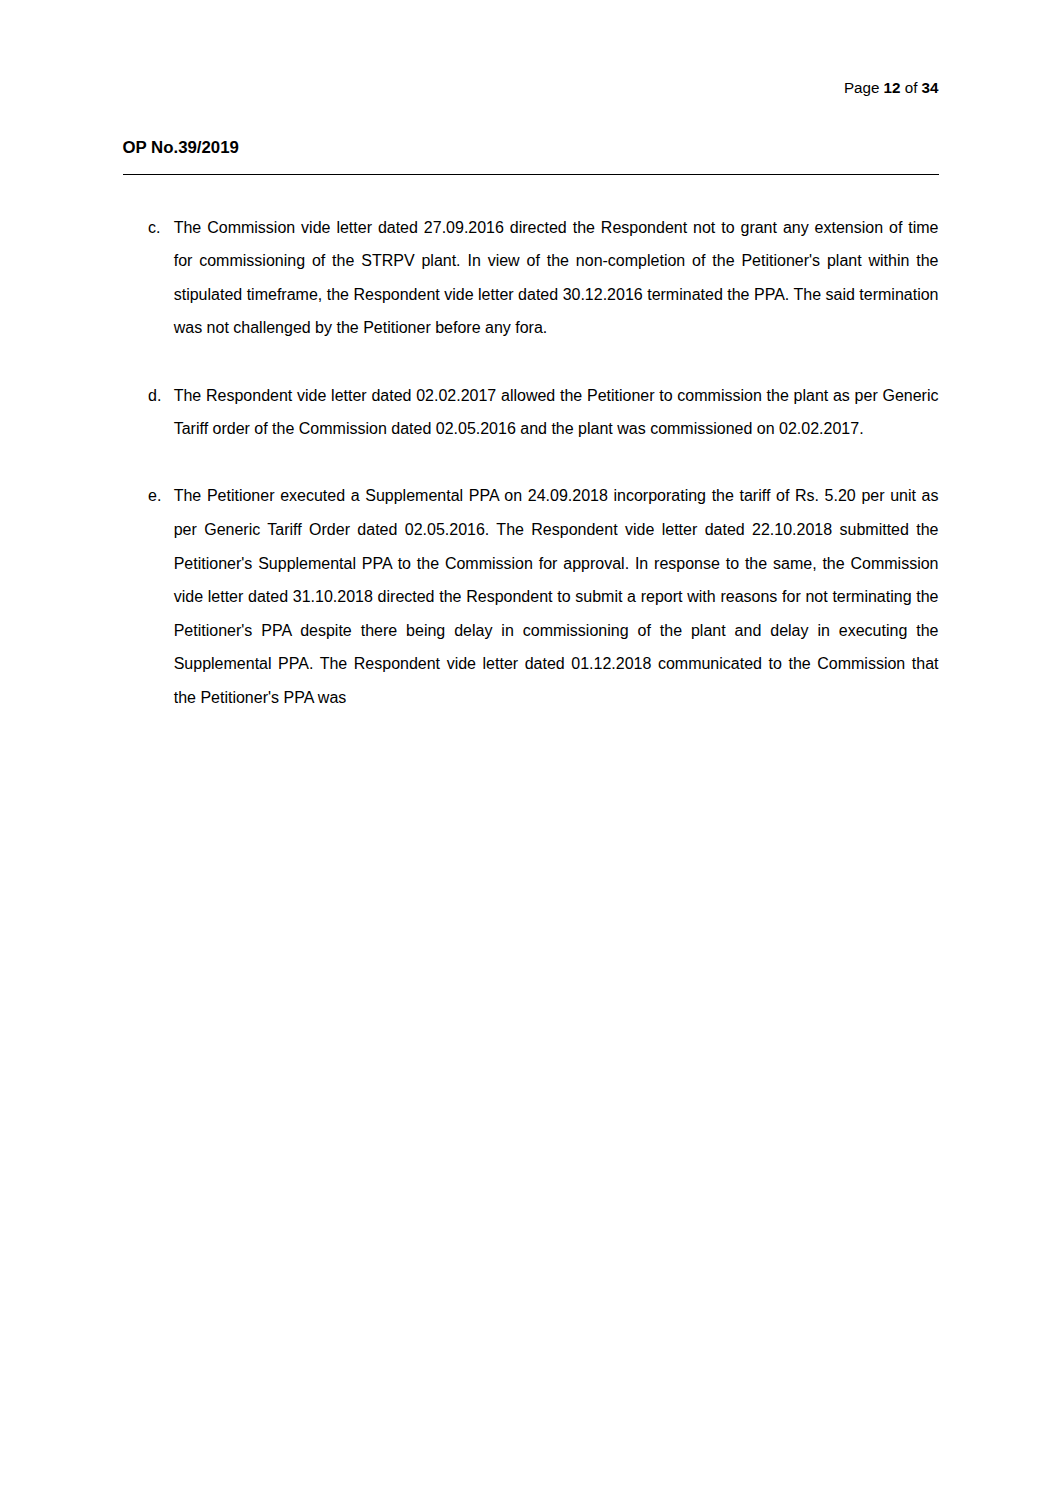Page 12 of 34
OP No.39/2019
c.
The Commission vide letter dated 27.09.2016 directed the Respondent not to grant any extension of time for commissioning of the STRPV plant. In view of the non-completion of the Petitioner's plant within the stipulated timeframe, the Respondent vide letter dated 30.12.2016 terminated the PPA. The said termination was not challenged by the Petitioner before any fora.
d.
The Respondent vide letter dated 02.02.2017 allowed the Petitioner to commission the plant as per Generic Tariff order of the Commission dated 02.05.2016 and the plant was commissioned on 02.02.2017.
e.
The Petitioner executed a Supplemental PPA on 24.09.2018 incorporating the tariff of Rs. 5.20 per unit as per Generic Tariff Order dated 02.05.2016. The Respondent vide letter dated 22.10.2018 submitted the Petitioner's Supplemental PPA to the Commission for approval. In response to the same, the Commission vide letter dated 31.10.2018 directed the Respondent to submit a report with reasons for not terminating the Petitioner's PPA despite there being delay in commissioning of the plant and delay in executing the Supplemental PPA. The Respondent vide letter dated 01.12.2018 communicated to the Commission that the Petitioner's PPA was